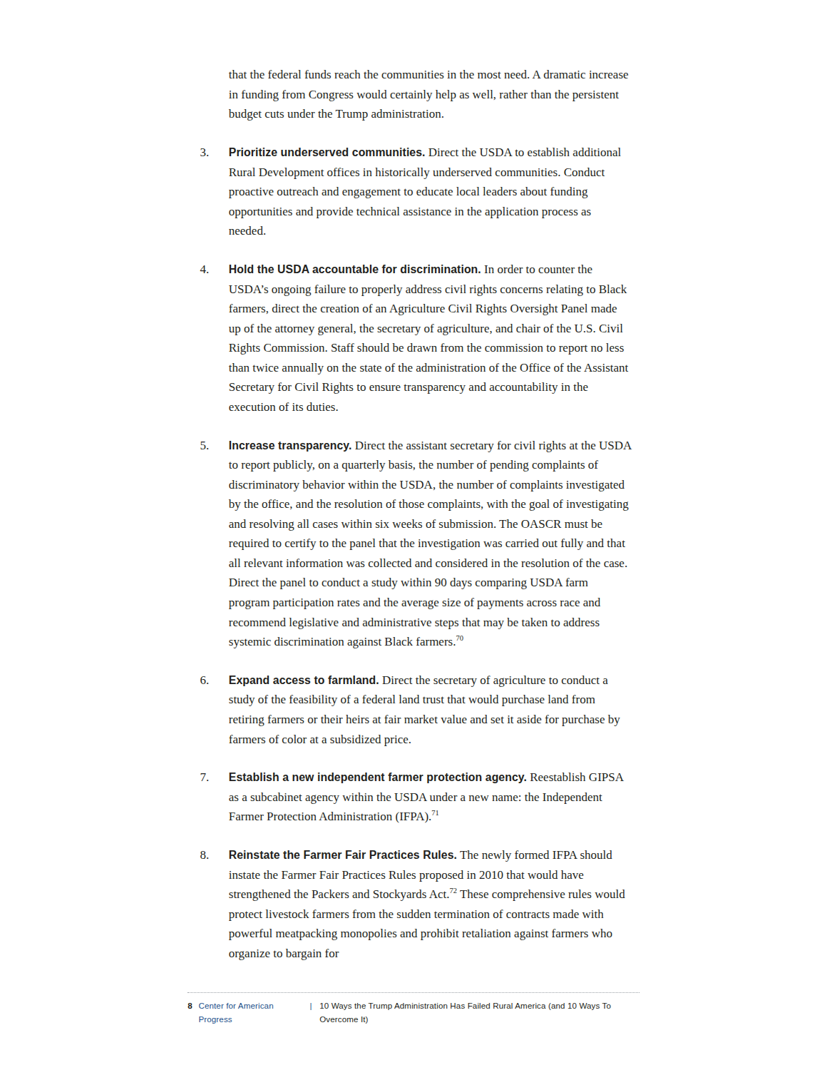that the federal funds reach the communities in the most need. A dramatic increase in funding from Congress would certainly help as well, rather than the persistent budget cuts under the Trump administration.
Prioritize underserved communities. Direct the USDA to establish additional Rural Development offices in historically underserved communities. Conduct proactive outreach and engagement to educate local leaders about funding opportunities and provide technical assistance in the application process as needed.
Hold the USDA accountable for discrimination. In order to counter the USDA’s ongoing failure to properly address civil rights concerns relating to Black farmers, direct the creation of an Agriculture Civil Rights Oversight Panel made up of the attorney general, the secretary of agriculture, and chair of the U.S. Civil Rights Commission. Staff should be drawn from the commission to report no less than twice annually on the state of the administration of the Office of the Assistant Secretary for Civil Rights to ensure transparency and accountability in the execution of its duties.
Increase transparency. Direct the assistant secretary for civil rights at the USDA to report publicly, on a quarterly basis, the number of pending complaints of discriminatory behavior within the USDA, the number of complaints investigated by the office, and the resolution of those complaints, with the goal of investigating and resolving all cases within six weeks of submission. The OASCR must be required to certify to the panel that the investigation was carried out fully and that all relevant information was collected and considered in the resolution of the case. Direct the panel to conduct a study within 90 days comparing USDA farm program participation rates and the average size of payments across race and recommend legislative and administrative steps that may be taken to address systemic discrimination against Black farmers.70
Expand access to farmland. Direct the secretary of agriculture to conduct a study of the feasibility of a federal land trust that would purchase land from retiring farmers or their heirs at fair market value and set it aside for purchase by farmers of color at a subsidized price.
Establish a new independent farmer protection agency. Reestablish GIPSA as a subcabinet agency within the USDA under a new name: the Independent Farmer Protection Administration (IFPA).71
Reinstate the Farmer Fair Practices Rules. The newly formed IFPA should instate the Farmer Fair Practices Rules proposed in 2010 that would have strengthened the Packers and Stockyards Act.72 These comprehensive rules would protect livestock farmers from the sudden termination of contracts made with powerful meatpacking monopolies and prohibit retaliation against farmers who organize to bargain for
8 Center for American Progress | 10 Ways the Trump Administration Has Failed Rural America (and 10 Ways To Overcome It)